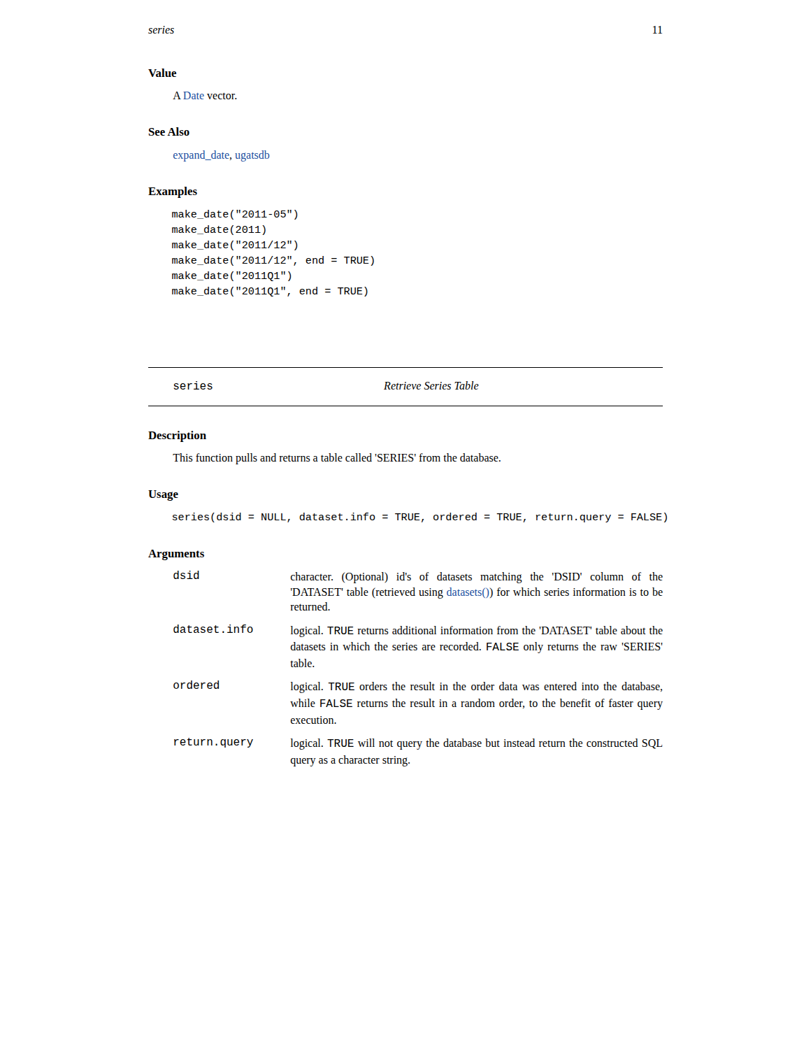series 11
Value
A Date vector.
See Also
expand_date, ugatsdb
Examples
make_date("2011-05")
make_date(2011)
make_date("2011/12")
make_date("2011/12", end = TRUE)
make_date("2011Q1")
make_date("2011Q1", end = TRUE)
| series | Retrieve Series Table | |
Description
This function pulls and returns a table called 'SERIES' from the database.
Usage
series(dsid = NULL, dataset.info = TRUE, ordered = TRUE, return.query = FALSE)
Arguments
dsid
character. (Optional) id's of datasets matching the 'DSID' column of the 'DATASET' table (retrieved using datasets()) for which series information is to be returned.
dataset.info
logical. TRUE returns additional information from the 'DATASET' table about the datasets in which the series are recorded. FALSE only returns the raw 'SERIES' table.
ordered
logical. TRUE orders the result in the order data was entered into the database, while FALSE returns the result in a random order, to the benefit of faster query execution.
return.query
logical. TRUE will not query the database but instead return the constructed SQL query as a character string.